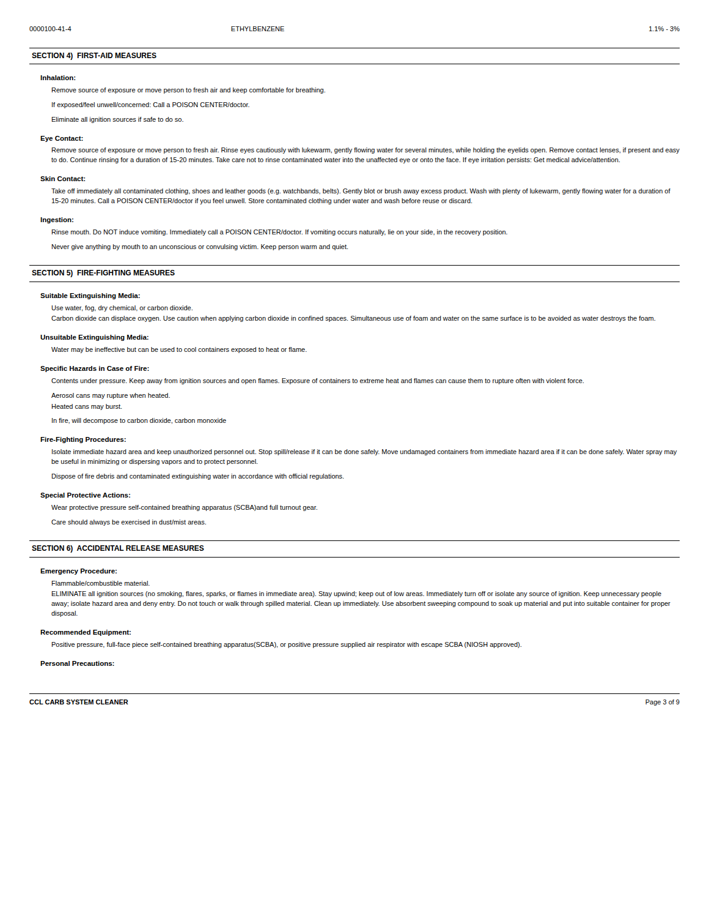0000100-41-4
ETHYLBENZENE
1.1% - 3%
SECTION 4) FIRST-AID MEASURES
Inhalation:
Remove source of exposure or move person to fresh air and keep comfortable for breathing.
If exposed/feel unwell/concerned: Call a POISON CENTER/doctor.
Eliminate all ignition sources if safe to do so.
Eye Contact:
Remove source of exposure or move person to fresh air. Rinse eyes cautiously with lukewarm, gently flowing water for several minutes, while holding the eyelids open. Remove contact lenses, if present and easy to do. Continue rinsing for a duration of 15-20 minutes. Take care not to rinse contaminated water into the unaffected eye or onto the face. If eye irritation persists: Get medical advice/attention.
Skin Contact:
Take off immediately all contaminated clothing, shoes and leather goods (e.g. watchbands, belts). Gently blot or brush away excess product. Wash with plenty of lukewarm, gently flowing water for a duration of 15-20 minutes. Call a POISON CENTER/doctor if you feel unwell. Store contaminated clothing under water and wash before reuse or discard.
Ingestion:
Rinse mouth. Do NOT induce vomiting. Immediately call a POISON CENTER/doctor. If vomiting occurs naturally, lie on your side, in the recovery position.
Never give anything by mouth to an unconscious or convulsing victim. Keep person warm and quiet.
SECTION 5) FIRE-FIGHTING MEASURES
Suitable Extinguishing Media:
Use water, fog, dry chemical, or carbon dioxide.
Carbon dioxide can displace oxygen. Use caution when applying carbon dioxide in confined spaces. Simultaneous use of foam and water on the same surface is to be avoided as water destroys the foam.
Unsuitable Extinguishing Media:
Water may be ineffective but can be used to cool containers exposed to heat or flame.
Specific Hazards in Case of Fire:
Contents under pressure. Keep away from ignition sources and open flames. Exposure of containers to extreme heat and flames can cause them to rupture often with violent force.
Aerosol cans may rupture when heated.
Heated cans may burst.
In fire, will decompose to carbon dioxide, carbon monoxide
Fire-Fighting Procedures:
Isolate immediate hazard area and keep unauthorized personnel out. Stop spill/release if it can be done safely. Move undamaged containers from immediate hazard area if it can be done safely. Water spray may be useful in minimizing or dispersing vapors and to protect personnel.
Dispose of fire debris and contaminated extinguishing water in accordance with official regulations.
Special Protective Actions:
Wear protective pressure self-contained breathing apparatus (SCBA)and full turnout gear.
Care should always be exercised in dust/mist areas.
SECTION 6) ACCIDENTAL RELEASE MEASURES
Emergency Procedure:
Flammable/combustible material.
ELIMINATE all ignition sources (no smoking, flares, sparks, or flames in immediate area). Stay upwind; keep out of low areas. Immediately turn off or isolate any source of ignition. Keep unnecessary people away; isolate hazard area and deny entry. Do not touch or walk through spilled material. Clean up immediately. Use absorbent sweeping compound to soak up material and put into suitable container for proper disposal.
Recommended Equipment:
Positive pressure, full-face piece self-contained breathing apparatus(SCBA), or positive pressure supplied air respirator with escape SCBA (NIOSH approved).
Personal Precautions:
CCL CARB SYSTEM CLEANER
Page 3 of 9